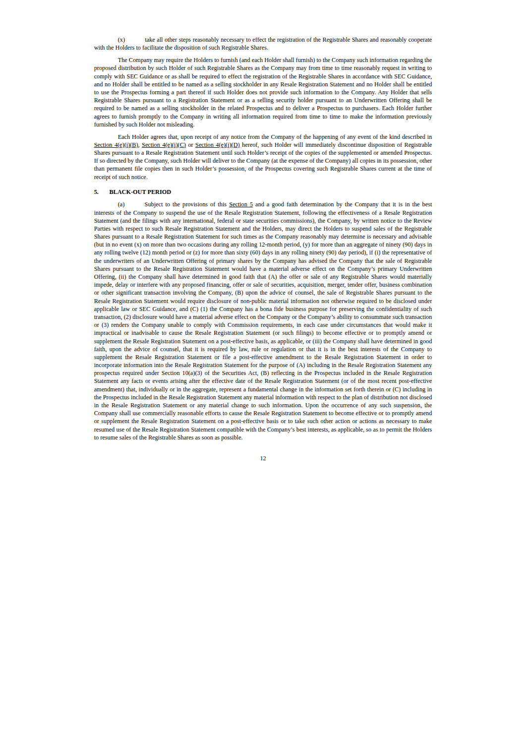(x) take all other steps reasonably necessary to effect the registration of the Registrable Shares and reasonably cooperate with the Holders to facilitate the disposition of such Registrable Shares.
The Company may require the Holders to furnish (and each Holder shall furnish) to the Company such information regarding the proposed distribution by such Holder of such Registrable Shares as the Company may from time to time reasonably request in writing to comply with SEC Guidance or as shall be required to effect the registration of the Registrable Shares in accordance with SEC Guidance, and no Holder shall be entitled to be named as a selling stockholder in any Resale Registration Statement and no Holder shall be entitled to use the Prospectus forming a part thereof if such Holder does not provide such information to the Company. Any Holder that sells Registrable Shares pursuant to a Registration Statement or as a selling security holder pursuant to an Underwritten Offering shall be required to be named as a selling stockholder in the related Prospectus and to deliver a Prospectus to purchasers. Each Holder further agrees to furnish promptly to the Company in writing all information required from time to time to make the information previously furnished by such Holder not misleading.
Each Holder agrees that, upon receipt of any notice from the Company of the happening of any event of the kind described in Section 4(e)(i)(B), Section 4(e)(i)(C) or Section 4(e)(i)(D) hereof, such Holder will immediately discontinue disposition of Registrable Shares pursuant to a Resale Registration Statement until such Holder’s receipt of the copies of the supplemented or amended Prospectus. If so directed by the Company, such Holder will deliver to the Company (at the expense of the Company) all copies in its possession, other than permanent file copies then in such Holder’s possession, of the Prospectus covering such Registrable Shares current at the time of receipt of such notice.
5. BLACK-OUT PERIOD
(a) Subject to the provisions of this Section 5 and a good faith determination by the Company that it is in the best interests of the Company to suspend the use of the Resale Registration Statement, following the effectiveness of a Resale Registration Statement (and the filings with any international, federal or state securities commissions), the Company, by written notice to the Review Parties with respect to such Resale Registration Statement and the Holders, may direct the Holders to suspend sales of the Registrable Shares pursuant to a Resale Registration Statement for such times as the Company reasonably may determine is necessary and advisable (but in no event (x) on more than two occasions during any rolling 12-month period, (y) for more than an aggregate of ninety (90) days in any rolling twelve (12) month period or (z) for more than sixty (60) days in any rolling ninety (90) day period), if (i) the representative of the underwriters of an Underwritten Offering of primary shares by the Company has advised the Company that the sale of Registrable Shares pursuant to the Resale Registration Statement would have a material adverse effect on the Company’s primary Underwritten Offering, (ii) the Company shall have determined in good faith that (A) the offer or sale of any Registrable Shares would materially impede, delay or interfere with any proposed financing, offer or sale of securities, acquisition, merger, tender offer, business combination or other significant transaction involving the Company, (B) upon the advice of counsel, the sale of Registrable Shares pursuant to the Resale Registration Statement would require disclosure of non-public material information not otherwise required to be disclosed under applicable law or SEC Guidance, and (C) (1) the Company has a bona fide business purpose for preserving the confidentiality of such transaction, (2) disclosure would have a material adverse effect on the Company or the Company’s ability to consummate such transaction or (3) renders the Company unable to comply with Commission requirements, in each case under circumstances that would make it impractical or inadvisable to cause the Resale Registration Statement (or such filings) to become effective or to promptly amend or supplement the Resale Registration Statement on a post-effective basis, as applicable, or (iii) the Company shall have determined in good faith, upon the advice of counsel, that it is required by law, rule or regulation or that it is in the best interests of the Company to supplement the Resale Registration Statement or file a post-effective amendment to the Resale Registration Statement in order to incorporate information into the Resale Registration Statement for the purpose of (A) including in the Resale Registration Statement any prospectus required under Section 10(a)(3) of the Securities Act, (B) reflecting in the Prospectus included in the Resale Registration Statement any facts or events arising after the effective date of the Resale Registration Statement (or of the most recent post-effective amendment) that, individually or in the aggregate, represent a fundamental change in the information set forth therein or (C) including in the Prospectus included in the Resale Registration Statement any material information with respect to the plan of distribution not disclosed in the Resale Registration Statement or any material change to such information. Upon the occurrence of any such suspension, the Company shall use commercially reasonable efforts to cause the Resale Registration Statement to become effective or to promptly amend or supplement the Resale Registration Statement on a post-effective basis or to take such other action or actions as necessary to make resumed use of the Resale Registration Statement compatible with the Company’s best interests, as applicable, so as to permit the Holders to resume sales of the Registrable Shares as soon as possible.
12